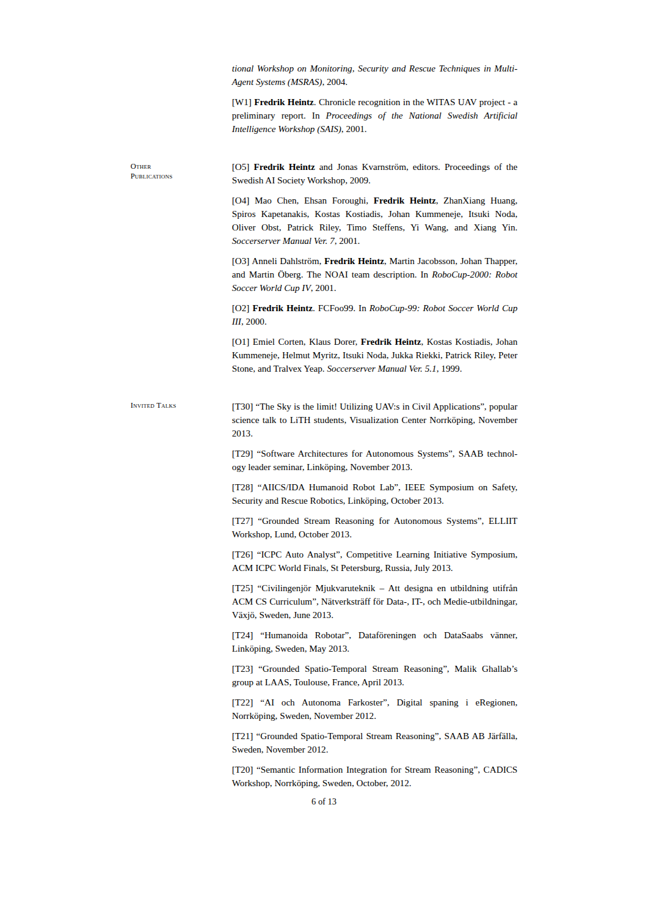tional Workshop on Monitoring, Security and Rescue Techniques in Multi-Agent Systems (MSRAS), 2004.
[W1] Fredrik Heintz. Chronicle recognition in the WITAS UAV project - a preliminary report. In Proceedings of the National Swedish Artificial Intelligence Workshop (SAIS), 2001.
Other
Publications
[O5] Fredrik Heintz and Jonas Kvarnström, editors. Proceedings of the Swedish AI Society Workshop, 2009.
[O4] Mao Chen, Ehsan Foroughi, Fredrik Heintz, ZhanXiang Huang, Spiros Kapetanakis, Kostas Kostiadis, Johan Kummeneje, Itsuki Noda, Oliver Obst, Patrick Riley, Timo Steffens, Yi Wang, and Xiang Yin. Soccerserver Manual Ver. 7, 2001.
[O3] Anneli Dahlström, Fredrik Heintz, Martin Jacobsson, Johan Thapper, and Martin Öberg. The NOAI team description. In RoboCup-2000: Robot Soccer World Cup IV, 2001.
[O2] Fredrik Heintz. FCFoo99. In RoboCup-99: Robot Soccer World Cup III, 2000.
[O1] Emiel Corten, Klaus Dorer, Fredrik Heintz, Kostas Kostiadis, Johan Kummeneje, Helmut Myritz, Itsuki Noda, Jukka Riekki, Patrick Riley, Peter Stone, and Tralvex Yeap. Soccerserver Manual Ver. 5.1, 1999.
Invited Talks
[T30] “The Sky is the limit! Utilizing UAV:s in Civil Applications”, popular science talk to LiTH students, Visualization Center Norrköping, November 2013.
[T29] “Software Architectures for Autonomous Systems”, SAAB technology leader seminar, Linköping, November 2013.
[T28] “AIICS/IDA Humanoid Robot Lab”, IEEE Symposium on Safety, Security and Rescue Robotics, Linköping, October 2013.
[T27] “Grounded Stream Reasoning for Autonomous Systems”, ELLIIT Workshop, Lund, October 2013.
[T26] “ICPC Auto Analyst”, Competitive Learning Initiative Symposium, ACM ICPC World Finals, St Petersburg, Russia, July 2013.
[T25] “Civilingenjör Mjukvaruteknik – Att designa en utbildning utifrån ACM CS Curriculum”, Nätverksträff för Data-, IT-, och Medie-utbildningar, Växjö, Sweden, June 2013.
[T24] “Humanoida Robotar”, Dataföreningen och DataSaabs vänner, Linköping, Sweden, May 2013.
[T23] “Grounded Spatio-Temporal Stream Reasoning”, Malik Ghallab’s group at LAAS, Toulouse, France, April 2013.
[T22] “AI och Autonoma Farkoster”, Digital spaning i eRegionen, Norrköping, Sweden, November 2012.
[T21] “Grounded Spatio-Temporal Stream Reasoning”, SAAB AB Järfälla, Sweden, November 2012.
[T20] “Semantic Information Integration for Stream Reasoning”, CADICS Workshop, Norrköping, Sweden, October, 2012.
6 of 13